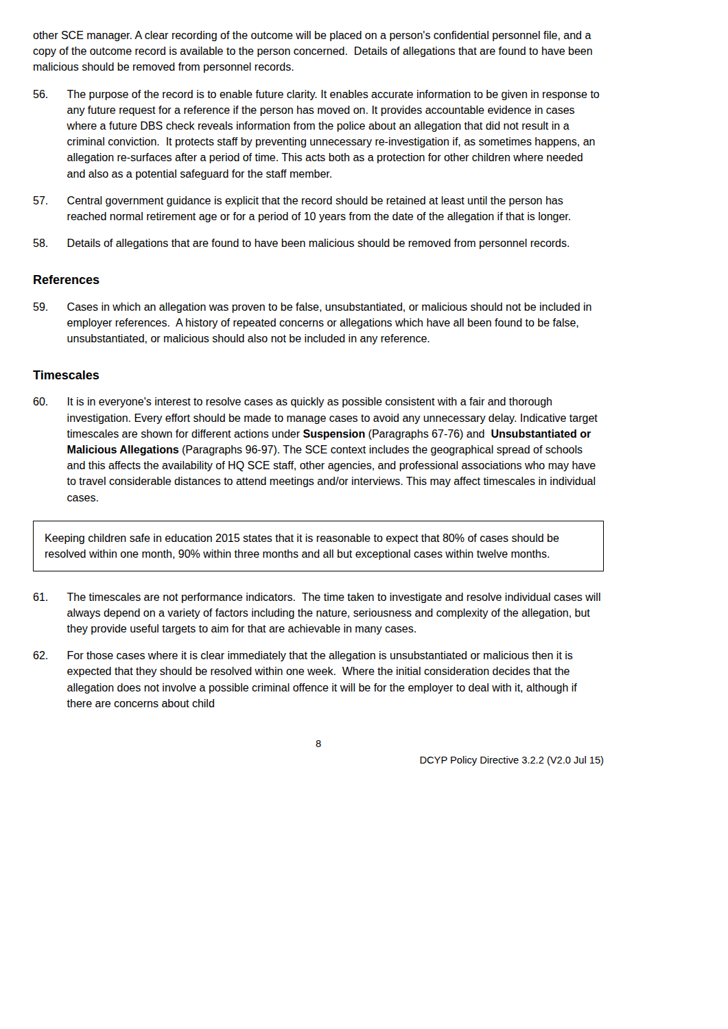other SCE manager. A clear recording of the outcome will be placed on a person's confidential personnel file, and a copy of the outcome record is available to the person concerned. Details of allegations that are found to have been malicious should be removed from personnel records.
56.
The purpose of the record is to enable future clarity. It enables accurate information to be given in response to any future request for a reference if the person has moved on. It provides accountable evidence in cases where a future DBS check reveals information from the police about an allegation that did not result in a criminal conviction. It protects staff by preventing unnecessary re-investigation if, as sometimes happens, an allegation re-surfaces after a period of time. This acts both as a protection for other children where needed and also as a potential safeguard for the staff member.
57.
Central government guidance is explicit that the record should be retained at least until the person has reached normal retirement age or for a period of 10 years from the date of the allegation if that is longer.
58.
Details of allegations that are found to have been malicious should be removed from personnel records.
References
59.
Cases in which an allegation was proven to be false, unsubstantiated, or malicious should not be included in employer references. A history of repeated concerns or allegations which have all been found to be false, unsubstantiated, or malicious should also not be included in any reference.
Timescales
60.
It is in everyone's interest to resolve cases as quickly as possible consistent with a fair and thorough investigation. Every effort should be made to manage cases to avoid any unnecessary delay. Indicative target timescales are shown for different actions under Suspension (Paragraphs 67-76) and Unsubstantiated or Malicious Allegations (Paragraphs 96-97). The SCE context includes the geographical spread of schools and this affects the availability of HQ SCE staff, other agencies, and professional associations who may have to travel considerable distances to attend meetings and/or interviews. This may affect timescales in individual cases.
Keeping children safe in education 2015 states that it is reasonable to expect that 80% of cases should be resolved within one month, 90% within three months and all but exceptional cases within twelve months.
61.
The timescales are not performance indicators. The time taken to investigate and resolve individual cases will always depend on a variety of factors including the nature, seriousness and complexity of the allegation, but they provide useful targets to aim for that are achievable in many cases.
62.
For those cases where it is clear immediately that the allegation is unsubstantiated or malicious then it is expected that they should be resolved within one week. Where the initial consideration decides that the allegation does not involve a possible criminal offence it will be for the employer to deal with it, although if there are concerns about child
8 DCYP Policy Directive 3.2.2 (V2.0 Jul 15)